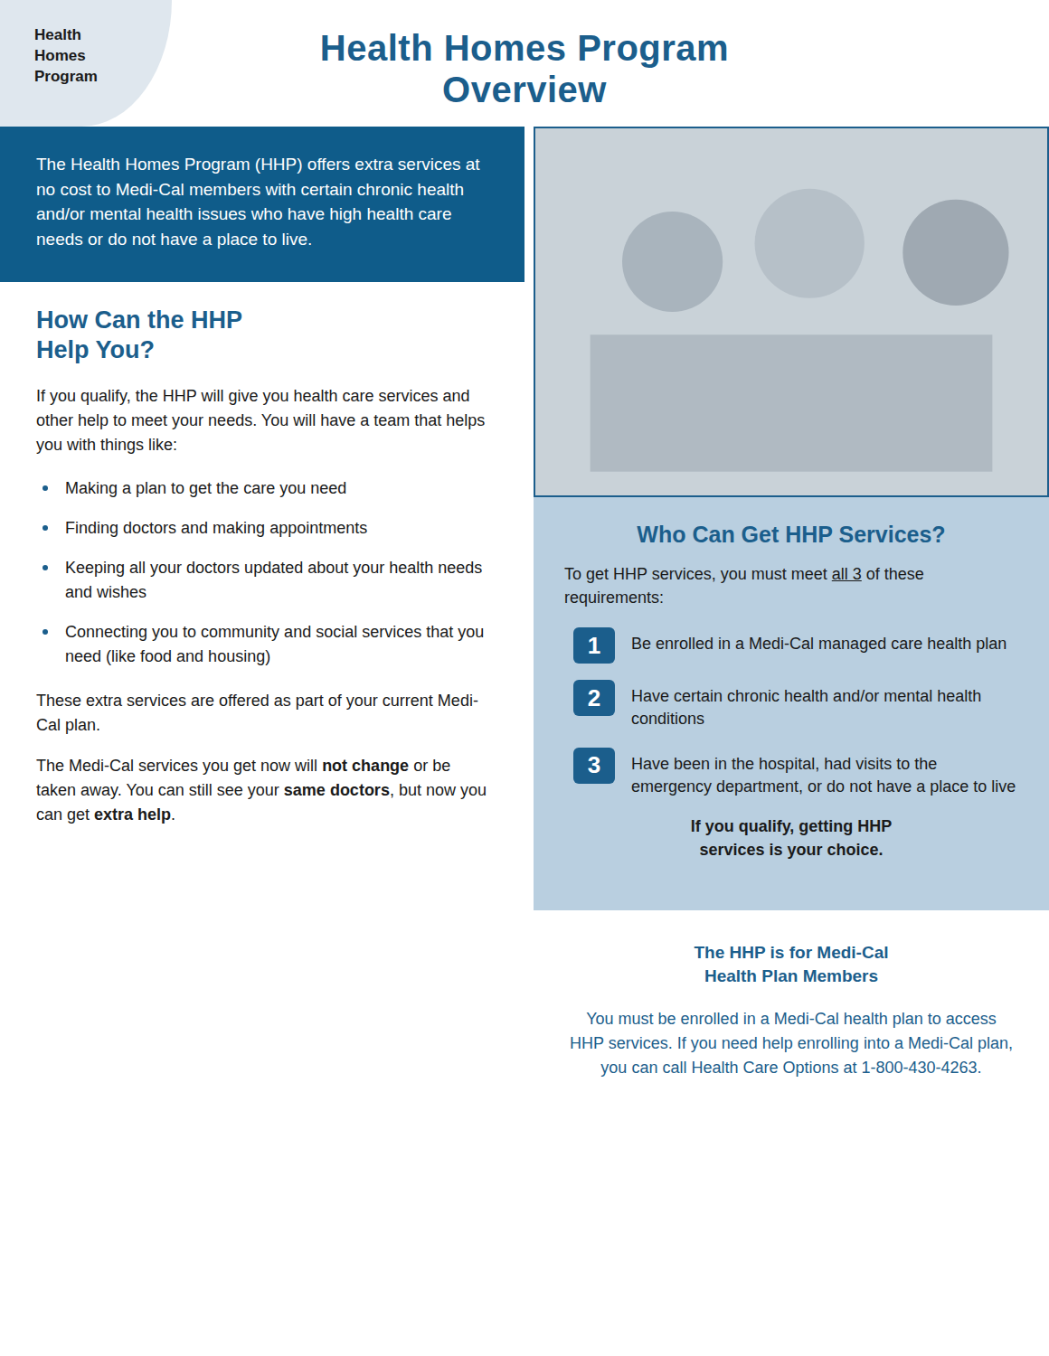Health
Homes
Program
Health Homes Program
Overview
The Health Homes Program (HHP) offers extra services at no cost to Medi-Cal members with certain chronic health and/or mental health issues who have high health care needs or do not have a place to live.
How Can the HHP
Help You?
If you qualify, the HHP will give you health care services and other help to meet your needs. You will have a team that helps you with things like:
Making a plan to get the care you need
Finding doctors and making appointments
Keeping all your doctors updated about your health needs and wishes
Connecting you to community and social services that you need (like food and housing)
These extra services are offered as part of your current Medi-Cal plan.
The Medi-Cal services you get now will not change or be taken away. You can still see your same doctors, but now you can get extra help.
Who Can Get HHP Services?
To get HHP services, you must meet all 3 of these requirements:
1
Be enrolled in a Medi-Cal managed care health plan
2
Have certain chronic health and/or mental health conditions
3
Have been in the hospital, had visits to the emergency department, or do not have a place to live
If you qualify, getting HHP
services is your choice.
The HHP is for Medi-Cal
Health Plan Members
You must be enrolled in a Medi-Cal health plan to access HHP services. If you need help enrolling into a Medi-Cal plan, you can call Health Care Options at 1-800-430-4263.